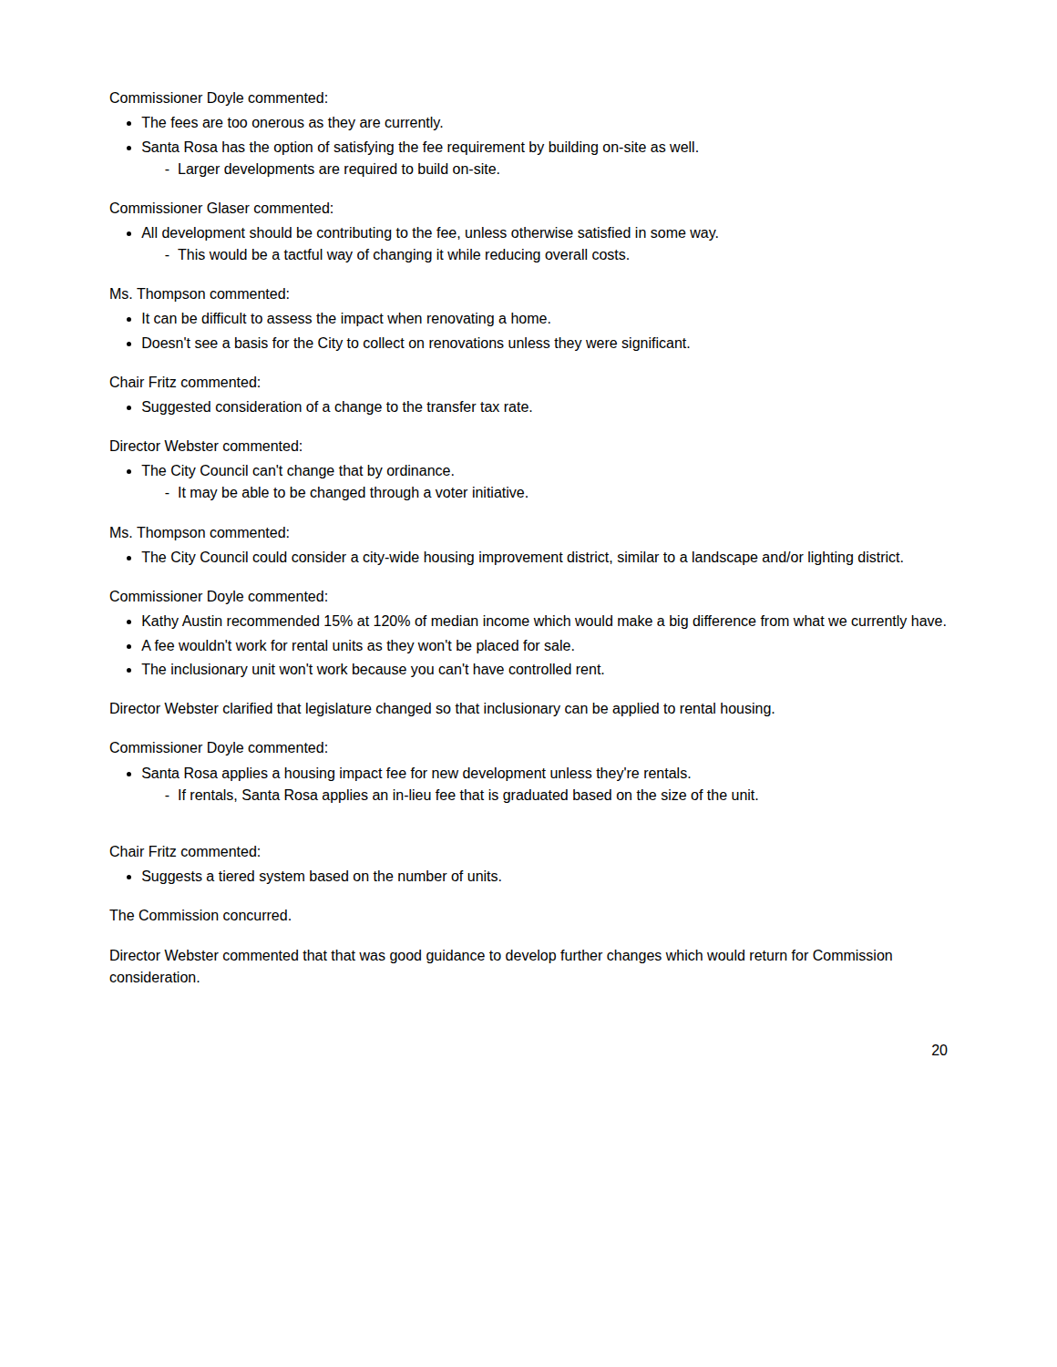Commissioner Doyle commented:
The fees are too onerous as they are currently.
Santa Rosa has the option of satisfying the fee requirement by building on-site as well.
Larger developments are required to build on-site.
Commissioner Glaser commented:
All development should be contributing to the fee, unless otherwise satisfied in some way.
This would be a tactful way of changing it while reducing overall costs.
Ms. Thompson commented:
It can be difficult to assess the impact when renovating a home.
Doesn't see a basis for the City to collect on renovations unless they were significant.
Chair Fritz commented:
Suggested consideration of a change to the transfer tax rate.
Director Webster commented:
The City Council can't change that by ordinance.
It may be able to be changed through a voter initiative.
Ms. Thompson commented:
The City Council could consider a city-wide housing improvement district, similar to a landscape and/or lighting district.
Commissioner Doyle commented:
Kathy Austin recommended 15% at 120% of median income which would make a big difference from what we currently have.
A fee wouldn't work for rental units as they won't be placed for sale.
The inclusionary unit won't work because you can't have controlled rent.
Director Webster clarified that legislature changed so that inclusionary can be applied to rental housing.
Commissioner Doyle commented:
Santa Rosa applies a housing impact fee for new development unless they're rentals.
If rentals, Santa Rosa applies an in-lieu fee that is graduated based on the size of the unit.
Chair Fritz commented:
Suggests a tiered system based on the number of units.
The Commission concurred.
Director Webster commented that that was good guidance to develop further changes which would return for Commission consideration.
20